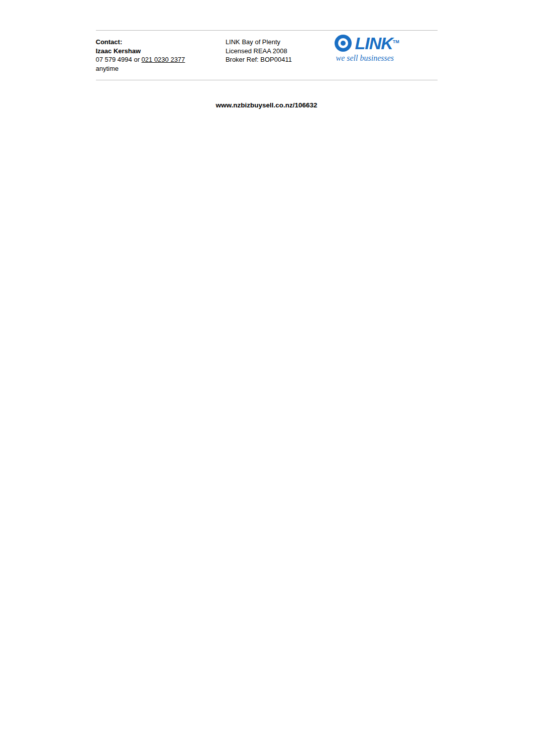Contact:
Izaac Kershaw
07 579 4994 or 021 0230 2377
anytime
LINK Bay of Plenty
Licensed REAA 2008
Broker Ref: BOP00411
LINKTM
we sell businesses
www.nzbizbuysell.co.nz/106632